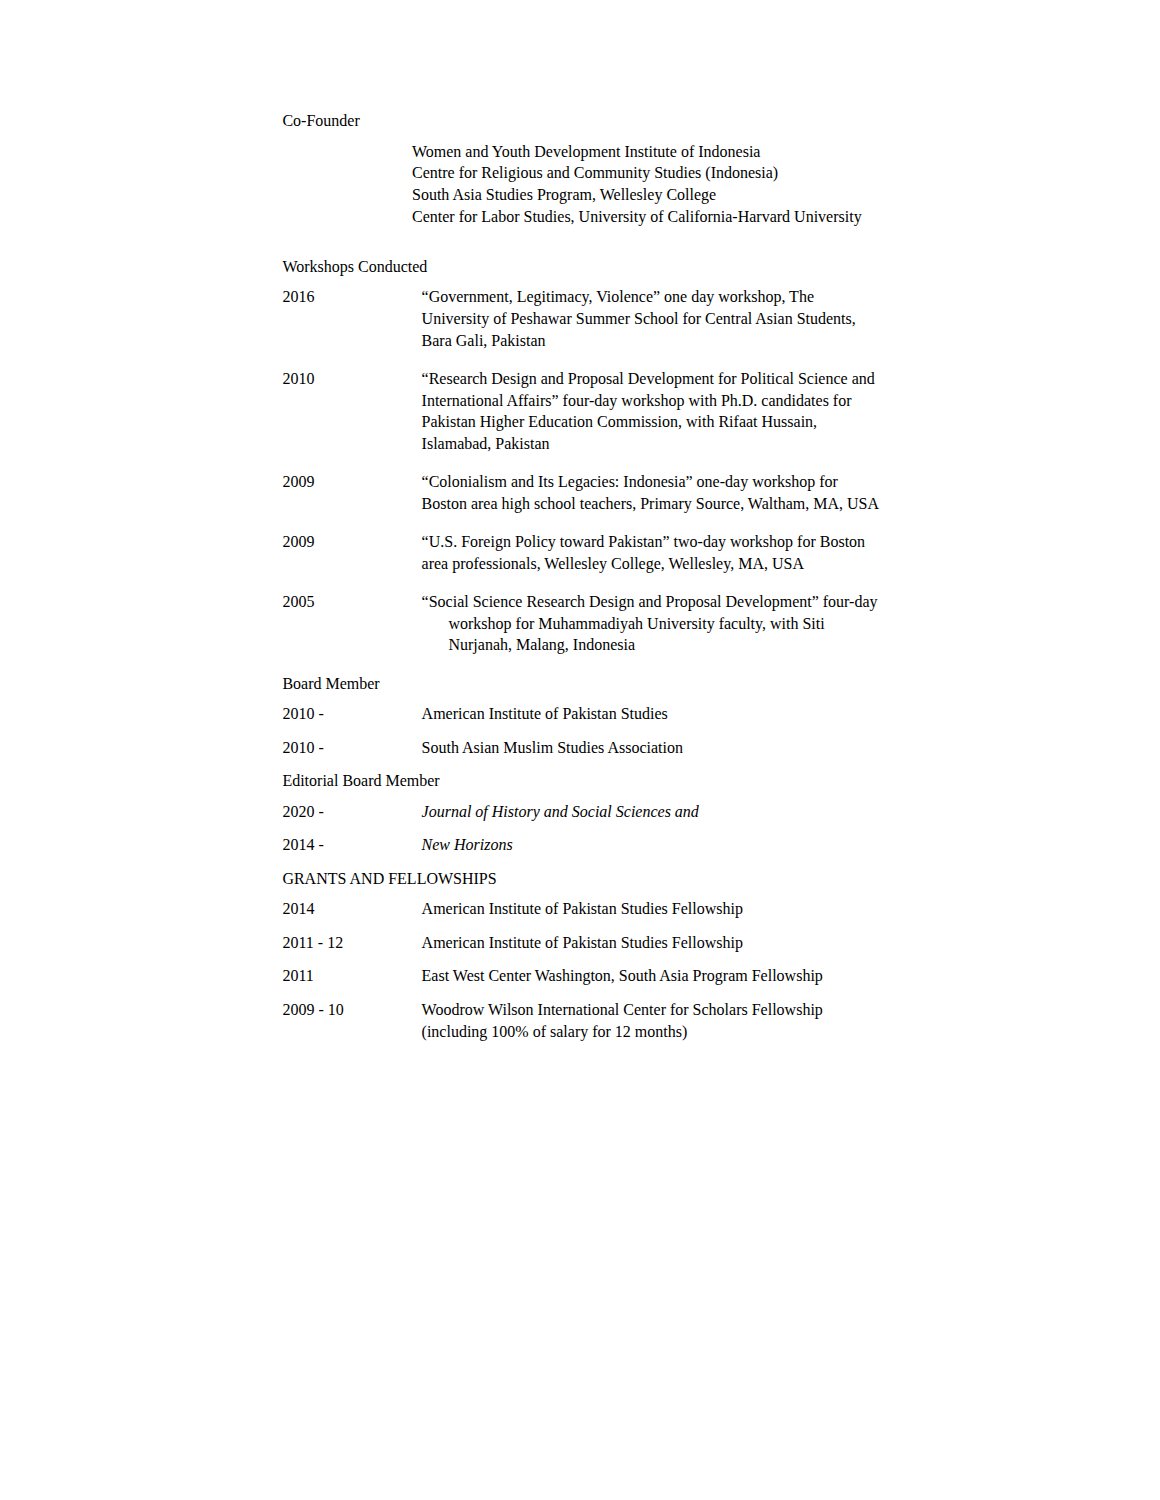Co-Founder
Women and Youth Development Institute of Indonesia
Centre for Religious and Community Studies (Indonesia)
South Asia Studies Program, Wellesley College
Center for Labor Studies, University of California-Harvard University
Workshops Conducted
| 2016 | “Government, Legitimacy, Violence” one day workshop, The University of Peshawar Summer School for Central Asian Students, Bara Gali, Pakistan |
| 2010 | “Research Design and Proposal Development for Political Science and International Affairs” four-day workshop with Ph.D. candidates for Pakistan Higher Education Commission, with Rifaat Hussain, Islamabad, Pakistan |
| 2009 | “Colonialism and Its Legacies: Indonesia” one-day workshop for Boston area high school teachers, Primary Source, Waltham, MA, USA |
| 2009 | “U.S. Foreign Policy toward Pakistan” two-day workshop for Boston area professionals, Wellesley College, Wellesley, MA, USA |
| 2005 | “Social Science Research Design and Proposal Development” four-day workshop for Muhammadiyah University faculty, with Siti Nurjanah, Malang, Indonesia |
Board Member
| 2010 - | American Institute of Pakistan Studies |
| 2010 - | South Asian Muslim Studies Association |
Editorial Board Member
| 2020 - | Journal of History and Social Sciences and |
| 2014 - | New Horizons |
GRANTS AND FELLOWSHIPS
| 2014 | American Institute of Pakistan Studies Fellowship |
| 2011 - 12 | American Institute of Pakistan Studies Fellowship |
| 2011 | East West Center Washington, South Asia Program Fellowship |
| 2009 - 10 | Woodrow Wilson International Center for Scholars Fellowship (including 100% of salary for 12 months) |